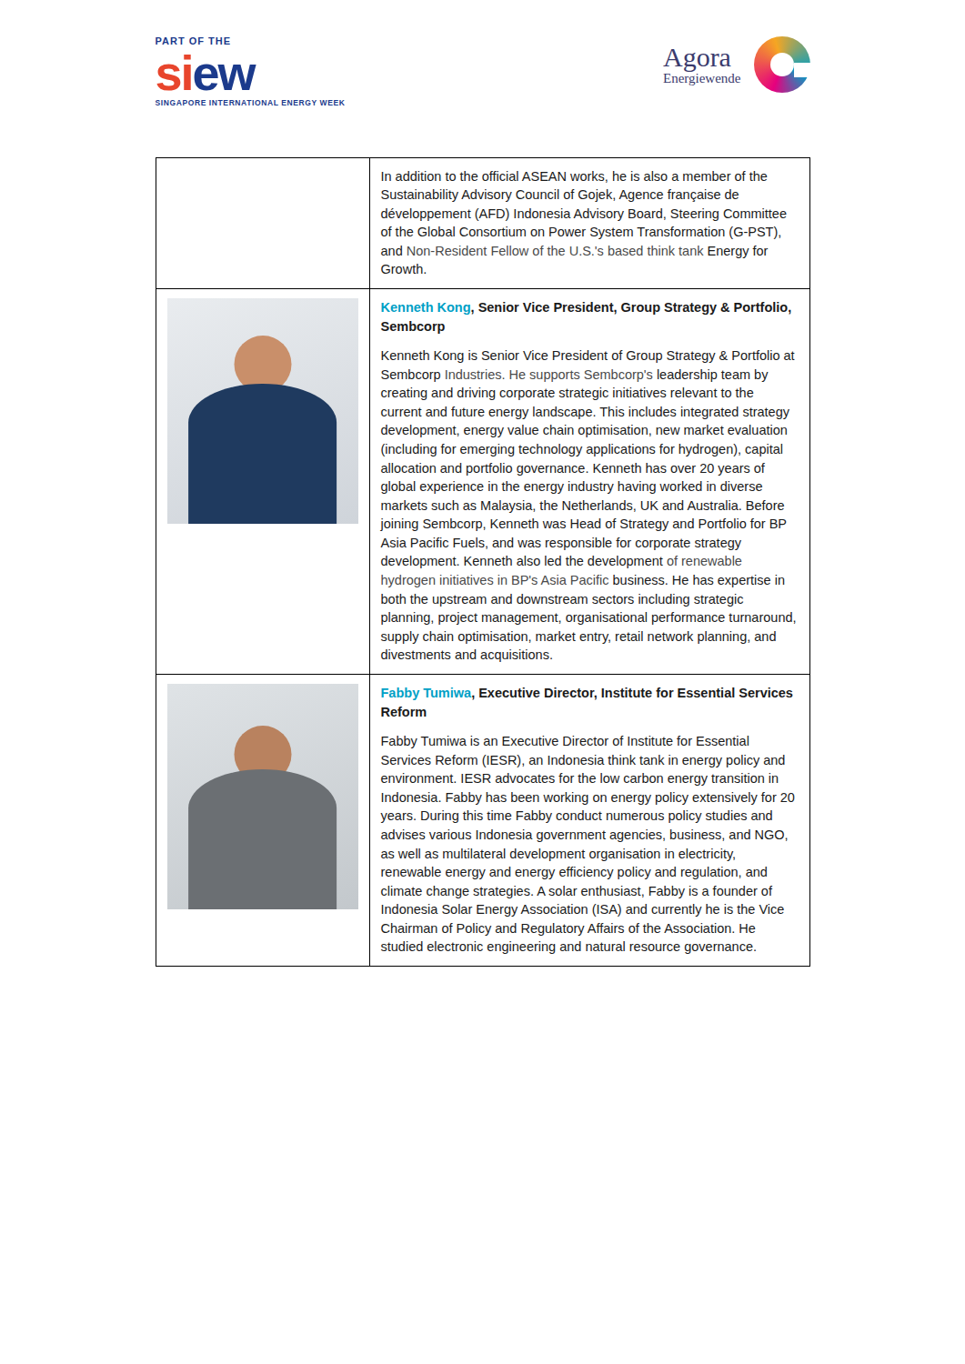PART OF THE
si ew
SINGAPORE INTERNATIONAL ENERGY WEEK
Agora
Energiewende
| | In addition to the official ASEAN works, he is also a member of the Sustainability Advisory Council of Gojek, Agence française de développement (AFD) Indonesia Advisory Board, Steering Committee of the Global Consortium on Power System Transformation (G-PST), and Non-Resident Fellow of the U.S.'s based think tank Energy for Growth. |
| | Kenneth Kong , Senior Vice President, Group Strategy & Portfolio, Sembcorp Kenneth Kong is Senior Vice President of Group Strategy & Portfolio at Sembcorp Industries. He supports Sembcorp's leadership team by creating and driving corporate strategic initiatives relevant to the current and future energy landscape. This includes integrated strategy development, energy value chain optimisation, new market evaluation (including for emerging technology applications for hydrogen), capital allocation and portfolio governance. Kenneth has over 20 years of global experience in the energy industry having worked in diverse markets such as Malaysia, the Netherlands, UK and Australia. Before joining Sembcorp, Kenneth was Head of Strategy and Portfolio for BP Asia Pacific Fuels, and was responsible for corporate strategy development. Kenneth also led the development of renewable hydrogen initiatives in BP's Asia Pacific business. He has expertise in both the upstream and downstream sectors including strategic planning, project management, organisational performance turnaround, supply chain optimisation, market entry, retail network planning, and divestments and acquisitions. |
| | Fabby Tumiwa , Executive Director, Institute for Essential Services Reform Fabby Tumiwa is an Executive Director of Institute for Essential Services Reform (IESR), an Indonesia think tank in energy policy and environment. IESR advocates for the low carbon energy transition in Indonesia. Fabby has been working on energy policy extensively for 20 years. During this time Fabby conduct numerous policy studies and advises various Indonesia government agencies, business, and NGO, as well as multilateral development organisation in electricity, renewable energy and energy efficiency policy and regulation, and climate change strategies. A solar enthusiast, Fabby is a founder of Indonesia Solar Energy Association (ISA) and currently he is the Vice Chairman of Policy and Regulatory Affairs of the Association. He studied electronic engineering and natural resource governance. |